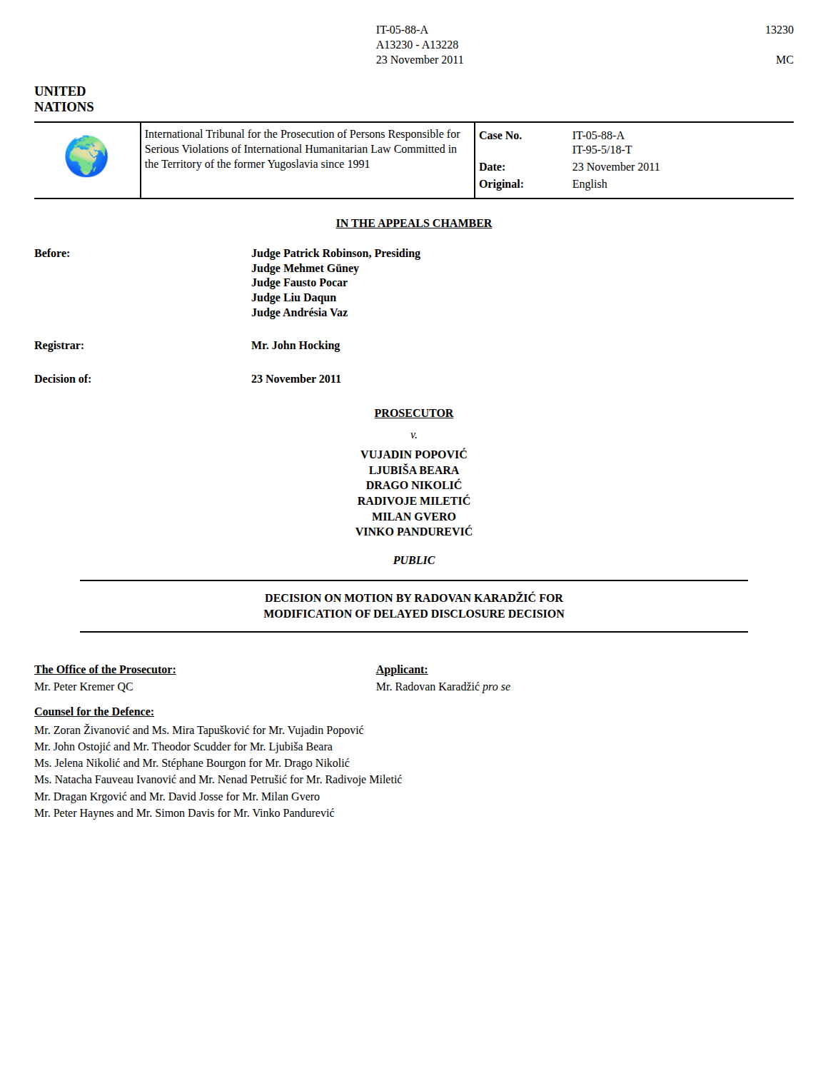| | IT-05-88-A A13230 - A13228 23 November 2011 | 13230 MC |
| UNITED NATIONS | | |
| 🌍 | International Tribunal for the Prosecution of Persons Responsible for Serious Violations of International Humanitarian Law Committed in the Territory of the former Yugoslavia since 1991 | / Case No. / IT-05-88-A IT-95-5/18-T / / Date: / 23 November 2011 / / Original: / English / |
IN THE APPEALS CHAMBER
| Before: | Judge Patrick Robinson, Presiding Judge Mehmet Güney Judge Fausto Pocar Judge Liu Daqun Judge Andrésia Vaz |
| Registrar: | Mr. John Hocking |
| Decision of: | 23 November 2011 |
PROSECUTOR
v.
VUJADIN POPOVIĆ
LJUBIŠA BEARA
DRAGO NIKOLIĆ
RADIVOJE MILETIĆ
MILAN GVERO
VINKO PANDUREVIĆ
PUBLIC
DECISION ON MOTION BY RADOVAN KARADŽIĆ FOR
MODIFICATION OF DELAYED DISCLOSURE DECISION
| The Office of the Prosecutor: | Applicant: |
| Mr. Peter Kremer QC | Mr. Radovan Karadžić pro se |
Counsel for the Defence:
Mr. Zoran Živanović and Ms. Mira Tapušković for Mr. Vujadin Popović
Mr. John Ostojić and Mr. Theodor Scudder for Mr. Ljubiša Beara
Ms. Jelena Nikolić and Mr. Stéphane Bourgon for Mr. Drago Nikolić
Ms. Natacha Fauveau Ivanović and Mr. Nenad Petrušić for Mr. Radivoje Miletić
Mr. Dragan Krgović and Mr. David Josse for Mr. Milan Gvero
Mr. Peter Haynes and Mr. Simon Davis for Mr. Vinko Pandurević